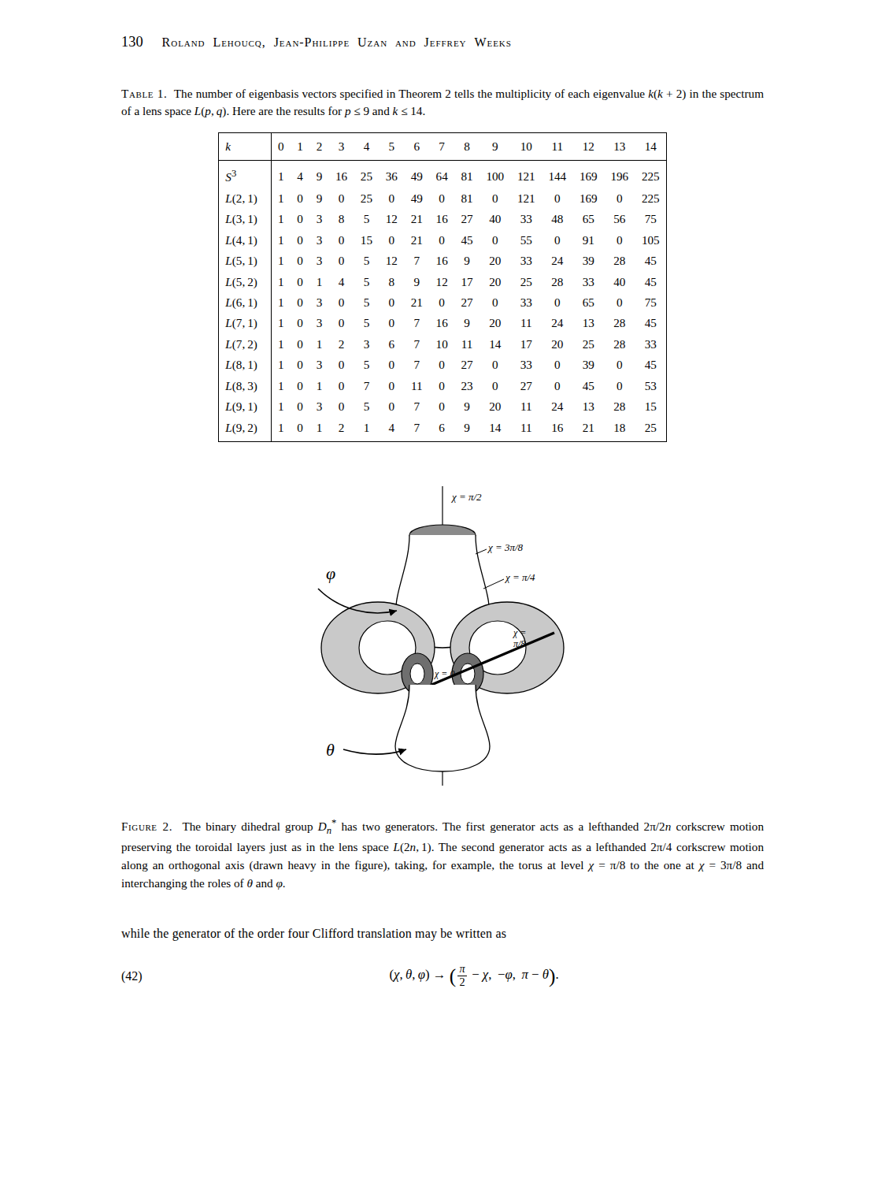130 Roland Lehoucq, Jean-Philippe Uzan and Jeffrey Weeks
Table 1. The number of eigenbasis vectors specified in Theorem 2 tells the multiplicity of each eigenvalue k(k + 2) in the spectrum of a lens space L(p, q). Here are the results for p ≤ 9 and k ≤ 14.
| k | 0 | 1 | 2 | 3 | 4 | 5 | 6 | 7 | 8 | 9 | 10 | 11 | 12 | 13 | 14 |
| --- | --- | --- | --- | --- | --- | --- | --- | --- | --- | --- | --- | --- | --- | --- | --- |
| S 3 | 1 | 4 | 9 | 16 | 25 | 36 | 49 | 64 | 81 | 100 | 121 | 144 | 169 | 196 | 225 |
| L (2, 1) | 1 | 0 | 9 | 0 | 25 | 0 | 49 | 0 | 81 | 0 | 121 | 0 | 169 | 0 | 225 |
| L (3, 1) | 1 | 0 | 3 | 8 | 5 | 12 | 21 | 16 | 27 | 40 | 33 | 48 | 65 | 56 | 75 |
| L (4, 1) | 1 | 0 | 3 | 0 | 15 | 0 | 21 | 0 | 45 | 0 | 55 | 0 | 91 | 0 | 105 |
| L (5, 1) | 1 | 0 | 3 | 0 | 5 | 12 | 7 | 16 | 9 | 20 | 33 | 24 | 39 | 28 | 45 |
| L (5, 2) | 1 | 0 | 1 | 4 | 5 | 8 | 9 | 12 | 17 | 20 | 25 | 28 | 33 | 40 | 45 |
| L (6, 1) | 1 | 0 | 3 | 0 | 5 | 0 | 21 | 0 | 27 | 0 | 33 | 0 | 65 | 0 | 75 |
| L (7, 1) | 1 | 0 | 3 | 0 | 5 | 0 | 7 | 16 | 9 | 20 | 11 | 24 | 13 | 28 | 45 |
| L (7, 2) | 1 | 0 | 1 | 2 | 3 | 6 | 7 | 10 | 11 | 14 | 17 | 20 | 25 | 28 | 33 |
| L (8, 1) | 1 | 0 | 3 | 0 | 5 | 0 | 7 | 0 | 27 | 0 | 33 | 0 | 39 | 0 | 45 |
| L (8, 3) | 1 | 0 | 1 | 0 | 7 | 0 | 11 | 0 | 23 | 0 | 27 | 0 | 45 | 0 | 53 |
| L (9, 1) | 1 | 0 | 3 | 0 | 5 | 0 | 7 | 0 | 9 | 20 | 11 | 24 | 13 | 28 | 15 |
| L (9, 2) | 1 | 0 | 1 | 2 | 1 | 4 | 7 | 6 | 9 | 14 | 11 | 16 | 21 | 18 | 25 |
χ = π/2 χ = 3π/8 χ = π/4 χ = π/8 χ = 0 φ θ
Figure 2. The binary dihedral group Dn* has two generators. The first generator acts as a lefthanded 2π/2n corkscrew motion preserving the toroidal layers just as in the lens space L(2n, 1). The second generator acts as a lefthanded 2π/4 corkscrew motion along an orthogonal axis (drawn heavy in the figure), taking, for example, the torus at level χ = π/8 to the one at χ = 3π/8 and interchanging the roles of θ and φ.
while the generator of the order four Clifford translation may be written as
(42)
(χ, θ, φ) → (π 2 − χ,  −φ,  π − θ).